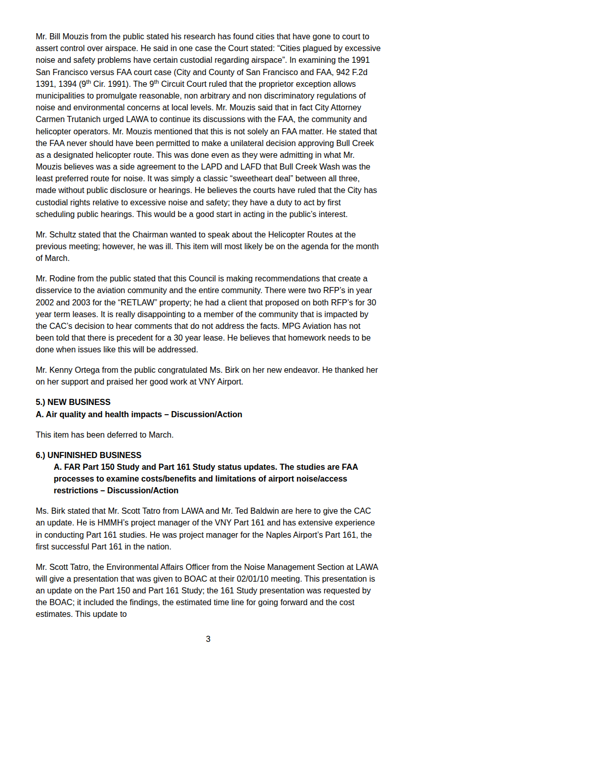Mr. Bill Mouzis from the public stated his research has found cities that have gone to court to assert control over airspace. He said in one case the Court stated: “Cities plagued by excessive noise and safety problems have certain custodial regarding airspace”. In examining the 1991 San Francisco versus FAA court case (City and County of San Francisco and FAA, 942 F.2d 1391, 1394 (9th Cir. 1991). The 9th Circuit Court ruled that the proprietor exception allows municipalities to promulgate reasonable, non arbitrary and non discriminatory regulations of noise and environmental concerns at local levels. Mr. Mouzis said that in fact City Attorney Carmen Trutanich urged LAWA to continue its discussions with the FAA, the community and helicopter operators. Mr. Mouzis mentioned that this is not solely an FAA matter. He stated that the FAA never should have been permitted to make a unilateral decision approving Bull Creek as a designated helicopter route. This was done even as they were admitting in what Mr. Mouzis believes was a side agreement to the LAPD and LAFD that Bull Creek Wash was the least preferred route for noise. It was simply a classic “sweetheart deal” between all three, made without public disclosure or hearings. He believes the courts have ruled that the City has custodial rights relative to excessive noise and safety; they have a duty to act by first scheduling public hearings. This would be a good start in acting in the public’s interest.
Mr. Schultz stated that the Chairman wanted to speak about the Helicopter Routes at the previous meeting; however, he was ill. This item will most likely be on the agenda for the month of March.
Mr. Rodine from the public stated that this Council is making recommendations that create a disservice to the aviation community and the entire community. There were two RFP’s in year 2002 and 2003 for the “RETLAW” property; he had a client that proposed on both RFP’s for 30 year term leases. It is really disappointing to a member of the community that is impacted by the CAC’s decision to hear comments that do not address the facts. MPG Aviation has not been told that there is precedent for a 30 year lease. He believes that homework needs to be done when issues like this will be addressed.
Mr. Kenny Ortega from the public congratulated Ms. Birk on her new endeavor. He thanked her on her support and praised her good work at VNY Airport.
5.) NEW BUSINESS
A. Air quality and health impacts – Discussion/Action
This item has been deferred to March.
6.) UNFINISHED BUSINESS
A. FAR Part 150 Study and Part 161 Study status updates. The studies are FAA processes to examine costs/benefits and limitations of airport noise/access restrictions – Discussion/Action
Ms. Birk stated that Mr. Scott Tatro from LAWA and Mr. Ted Baldwin are here to give the CAC an update. He is HMMH’s project manager of the VNY Part 161 and has extensive experience in conducting Part 161 studies. He was project manager for the Naples Airport’s Part 161, the first successful Part 161 in the nation.
Mr. Scott Tatro, the Environmental Affairs Officer from the Noise Management Section at LAWA will give a presentation that was given to BOAC at their 02/01/10 meeting. This presentation is an update on the Part 150 and Part 161 Study; the 161 Study presentation was requested by the BOAC; it included the findings, the estimated time line for going forward and the cost estimates. This update to
3